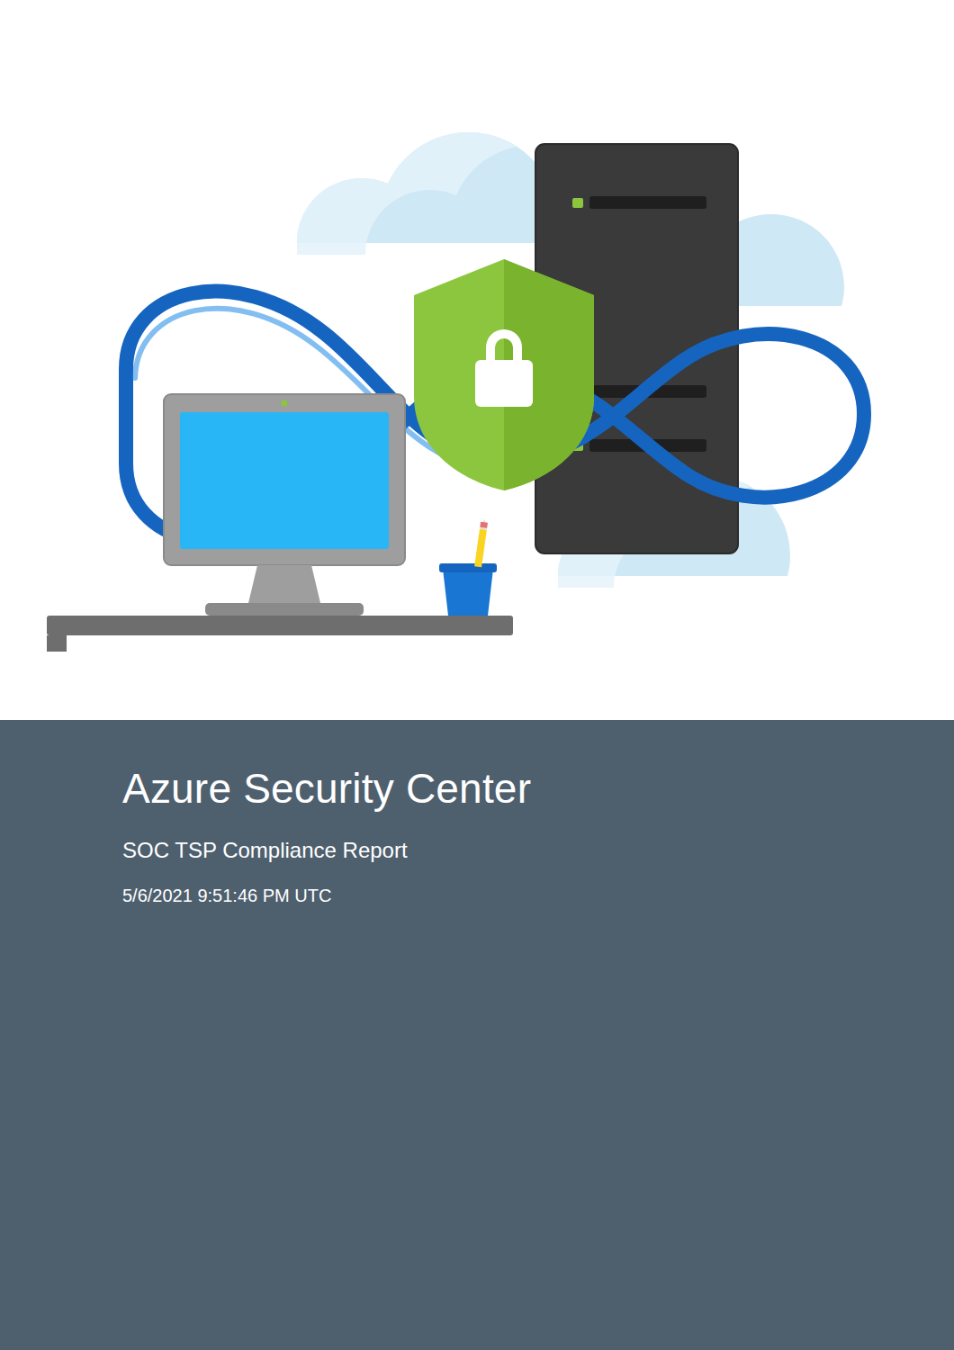Azure Security Center
SOC TSP Compliance Report
5/6/2021 9:51:46 PM UTC